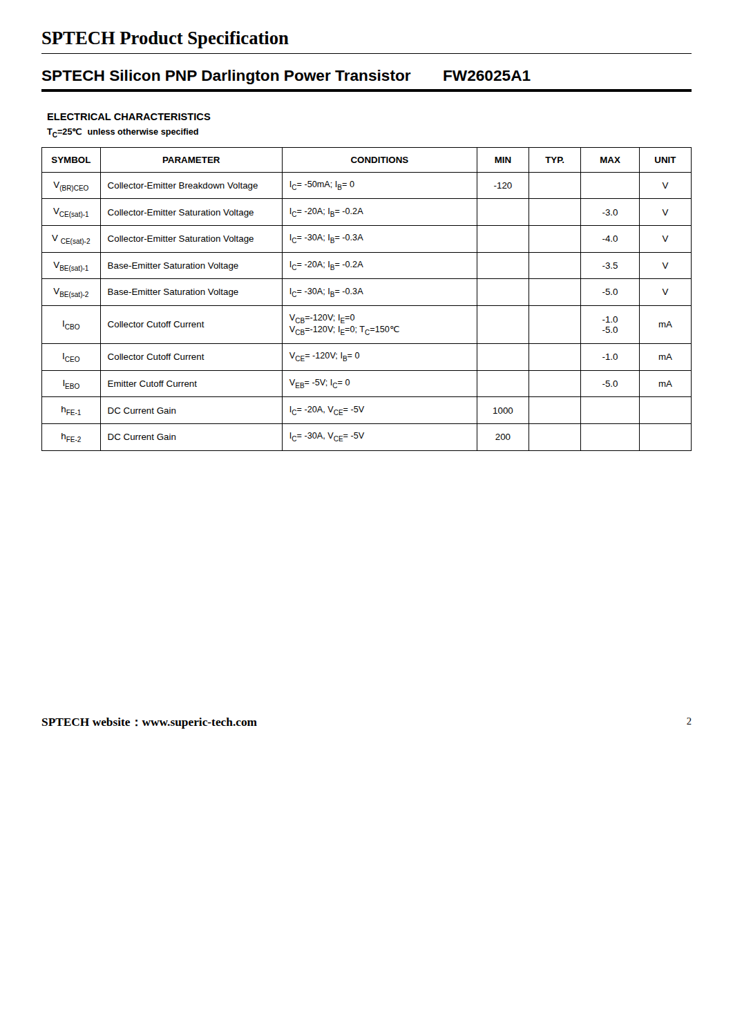SPTECH Product Specification
SPTECH Silicon PNP Darlington Power Transistor FW26025A1
ELECTRICAL CHARACTERISTICS
TC=25℃ unless otherwise specified
| SYMBOL | PARAMETER | CONDITIONS | MIN | TYP. | MAX | UNIT |
| --- | --- | --- | --- | --- | --- | --- |
| V (BR)CEO | Collector-Emitter Breakdown Voltage | I C = -50mA; I B = 0 | -120 | | | V |
| V CE(sat)-1 | Collector-Emitter Saturation Voltage | I C = -20A; I B = -0.2A | | | -3.0 | V |
| V CE(sat)-2 | Collector-Emitter Saturation Voltage | I C = -30A; I B = -0.3A | | | -4.0 | V |
| V BE(sat)-1 | Base-Emitter Saturation Voltage | I C = -20A; I B = -0.2A | | | -3.5 | V |
| V BE(sat)-2 | Base-Emitter Saturation Voltage | I C = -30A; I B = -0.3A | | | -5.0 | V |
| I CBO | Collector Cutoff Current | V CB =-120V; I E =0 V CB =-120V; I E =0; T C =150℃ | | | -1.0 -5.0 | mA |
| I CEO | Collector Cutoff Current | V CE = -120V; I B = 0 | | | -1.0 | mA |
| I EBO | Emitter Cutoff Current | V EB = -5V; I C = 0 | | | -5.0 | mA |
| h FE-1 | DC Current Gain | I C = -20A, V CE = -5V | 1000 | | | |
| h FE-2 | DC Current Gain | I C = -30A, V CE = -5V | 200 | | | |
SPTECH website：www.superic-tech.com 2